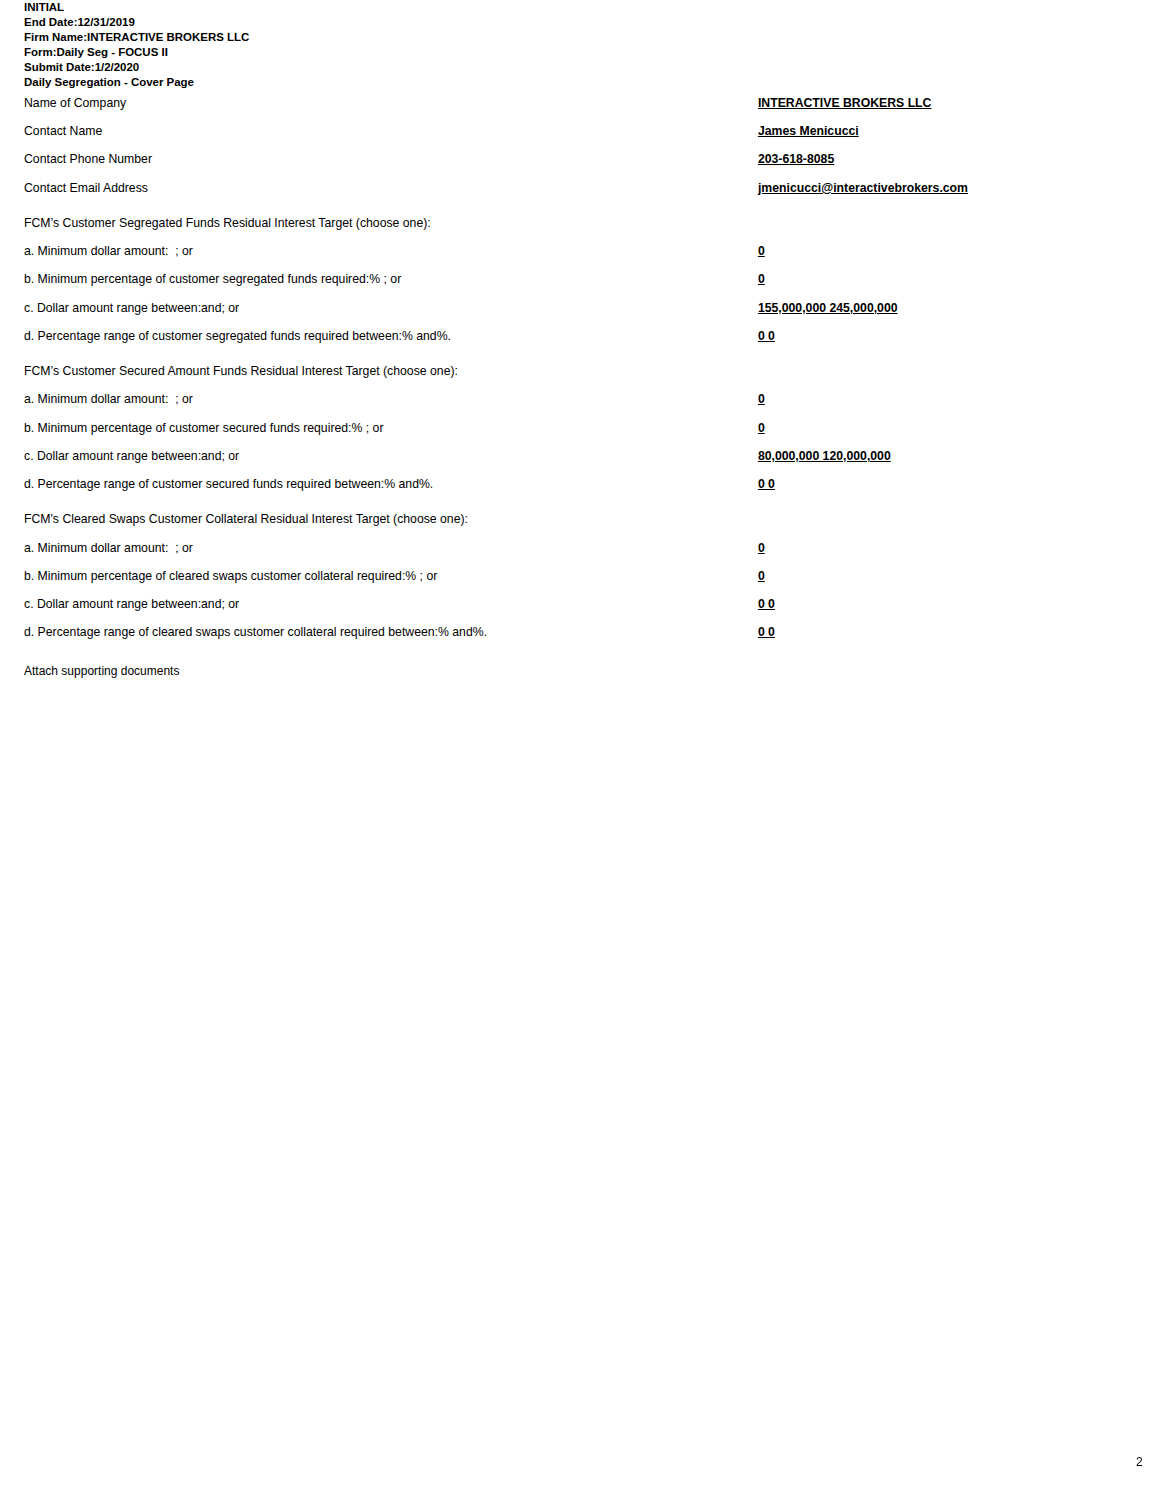INITIAL
End Date:12/31/2019
Firm Name:INTERACTIVE BROKERS LLC
Form:Daily Seg - FOCUS II
Submit Date:1/2/2020
Daily Segregation - Cover Page
| Name of Company | INTERACTIVE BROKERS LLC |
| Contact Name | James Menicucci |
| Contact Phone Number | 203-618-8085 |
| Contact Email Address | jmenicucci@interactivebrokers.com |
| FCM’s Customer Segregated Funds Residual Interest Target (choose one): |
| a. Minimum dollar amount: ; or | 0 |
| b. Minimum percentage of customer segregated funds required:% ; or | 0 |
| c. Dollar amount range between:and; or | 155,000,000 245,000,000 |
| d. Percentage range of customer segregated funds required between:% and%. | 0 0 |
| FCM’s Customer Secured Amount Funds Residual Interest Target (choose one): |
| a. Minimum dollar amount: ; or | 0 |
| b. Minimum percentage of customer secured funds required:% ; or | 0 |
| c. Dollar amount range between:and; or | 80,000,000 120,000,000 |
| d. Percentage range of customer secured funds required between:% and%. | 0 0 |
| FCM's Cleared Swaps Customer Collateral Residual Interest Target (choose one): |
| a. Minimum dollar amount: ; or | 0 |
| b. Minimum percentage of cleared swaps customer collateral required:% ; or | 0 |
| c. Dollar amount range between:and; or | 0 0 |
| d. Percentage range of cleared swaps customer collateral required between:% and%. | 0 0 |
Attach supporting documents
2